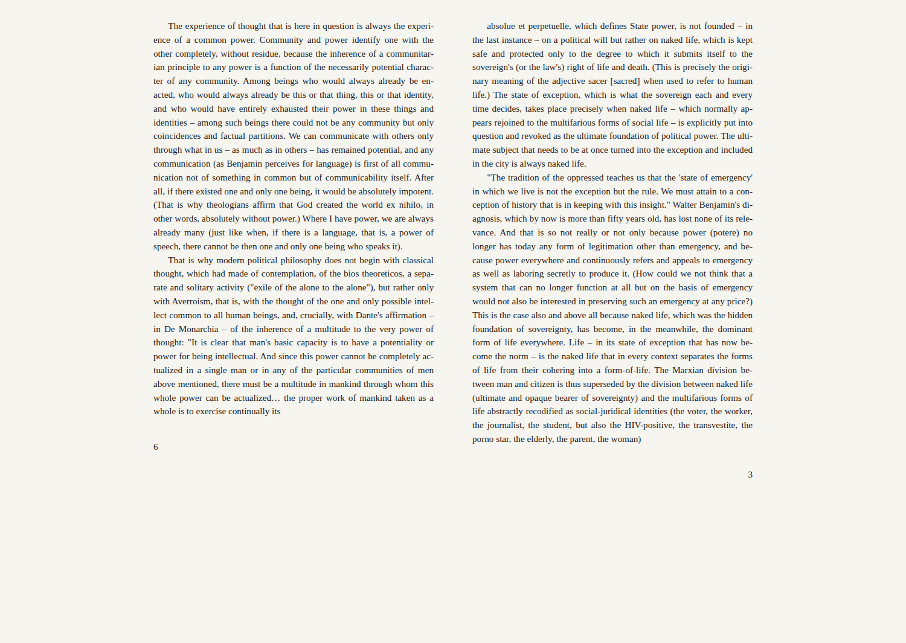The experience of thought that is here in question is always the experience of a common power. Community and power identify one with the other completely, without residue, because the inherence of a communitarian principle to any power is a function of the necessarily potential character of any community. Among beings who would always already be enacted, who would always already be this or that thing, this or that identity, and who would have entirely exhausted their power in these things and identities – among such beings there could not be any community but only coincidences and factual partitions. We can communicate with others only through what in us – as much as in others – has remained potential, and any communication (as Benjamin perceives for language) is first of all communication not of something in common but of communicability itself. After all, if there existed one and only one being, it would be absolutely impotent. (That is why theologians affirm that God created the world ex nihilo, in other words, absolutely without power.) Where I have power, we are always already many (just like when, if there is a language, that is, a power of speech, there cannot be then one and only one being who speaks it).
That is why modern political philosophy does not begin with classical thought, which had made of contemplation, of the bios theoreticos, a separate and solitary activity ("exile of the alone to the alone"), but rather only with Averroism, that is, with the thought of the one and only possible intellect common to all human beings, and, crucially, with Dante's affirmation – in De Monarchia – of the inherence of a multitude to the very power of thought: "It is clear that man's basic capacity is to have a potentiality or power for being intellectual. And since this power cannot be completely actualized in a single man or in any of the particular communities of men above mentioned, there must be a multitude in mankind through whom this whole power can be actualized… the proper work of mankind taken as a whole is to exercise continually its
6
absolue et perpetuelle, which defines State power, is not founded – in the last instance – on a political will but rather on naked life, which is kept safe and protected only to the degree to which it submits itself to the sovereign's (or the law's) right of life and death. (This is precisely the originary meaning of the adjective sacer [sacred] when used to refer to human life.) The state of exception, which is what the sovereign each and every time decides, takes place precisely when naked life – which normally appears rejoined to the multifarious forms of social life – is explicitly put into question and revoked as the ultimate foundation of political power. The ultimate subject that needs to be at once turned into the exception and included in the city is always naked life.
"The tradition of the oppressed teaches us that the 'state of emergency' in which we live is not the exception but the rule. We must attain to a conception of history that is in keeping with this insight." Walter Benjamin's diagnosis, which by now is more than fifty years old, has lost none of its relevance. And that is so not really or not only because power (potere) no longer has today any form of legitimation other than emergency, and because power everywhere and continuously refers and appeals to emergency as well as laboring secretly to produce it. (How could we not think that a system that can no longer function at all but on the basis of emergency would not also be interested in preserving such an emergency at any price?) This is the case also and above all because naked life, which was the hidden foundation of sovereignty, has become, in the meanwhile, the dominant form of life everywhere. Life – in its state of exception that has now become the norm – is the naked life that in every context separates the forms of life from their cohering into a form-of-life. The Marxian division between man and citizen is thus superseded by the division between naked life (ultimate and opaque bearer of sovereignty) and the multifarious forms of life abstractly recodified as social-juridical identities (the voter, the worker, the journalist, the student, but also the HIV-positive, the transvestite, the porno star, the elderly, the parent, the woman)
3